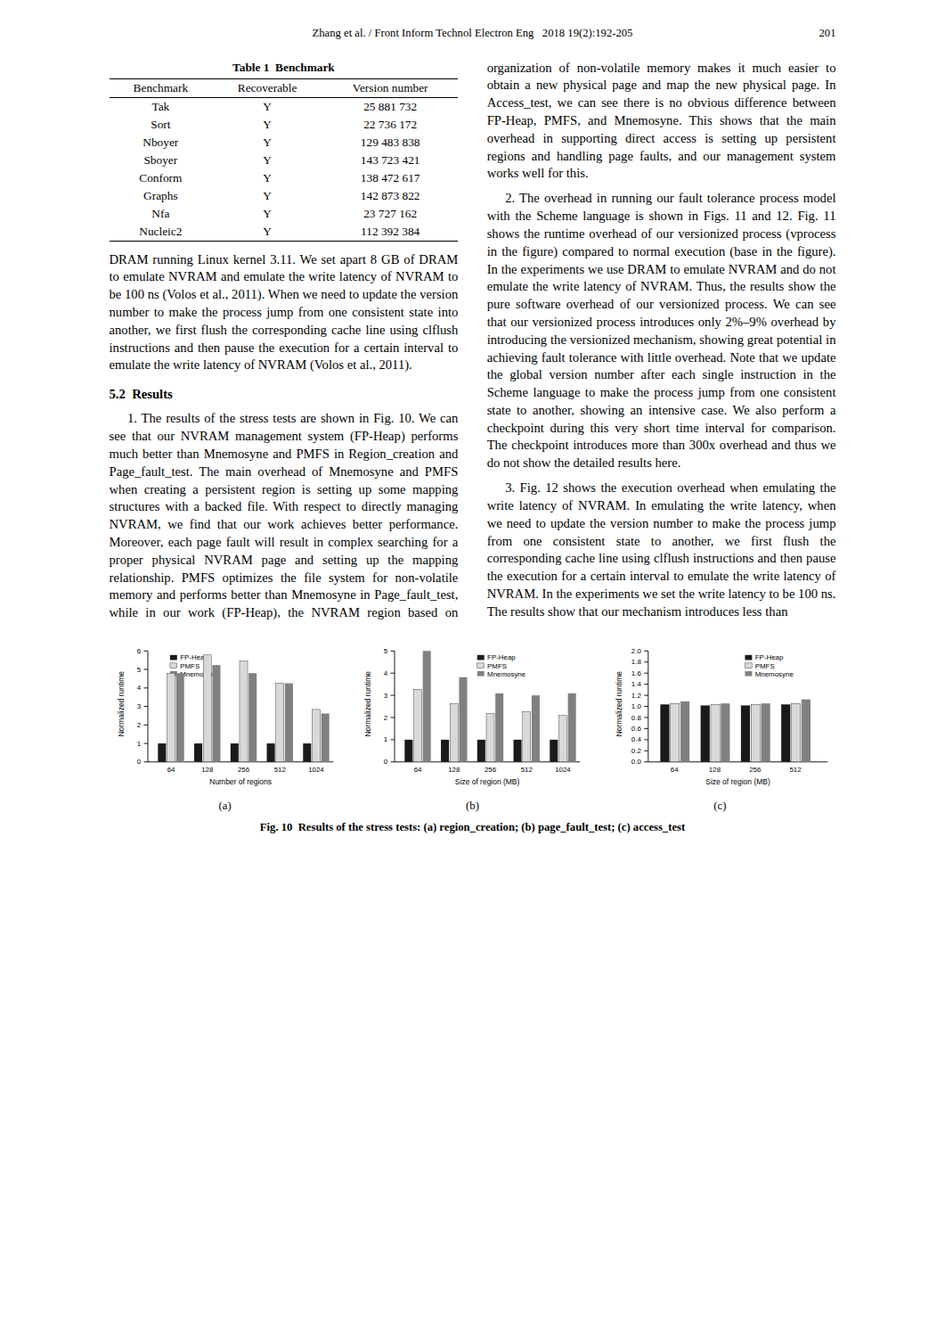Zhang et al. / Front Inform Technol Electron Eng 2018 19(2):192-205 201
Table 1 Benchmark
| Benchmark | Recoverable | Version number |
| --- | --- | --- |
| Tak | Y | 25 881 732 |
| Sort | Y | 22 736 172 |
| Nboyer | Y | 129 483 838 |
| Sboyer | Y | 143 723 421 |
| Conform | Y | 138 472 617 |
| Graphs | Y | 142 873 822 |
| Nfa | Y | 23 727 162 |
| Nucleic2 | Y | 112 392 384 |
DRAM running Linux kernel 3.11. We set apart 8 GB of DRAM to emulate NVRAM and emulate the write latency of NVRAM to be 100 ns (Volos et al., 2011). When we need to update the version number to make the process jump from one consistent state into another, we first flush the corresponding cache line using clflush instructions and then pause the execution for a certain interval to emulate the write latency of NVRAM (Volos et al., 2011).
5.2 Results
1. The results of the stress tests are shown in Fig. 10. We can see that our NVRAM management system (FP-Heap) performs much better than Mnemosyne and PMFS in Region_creation and Page_fault_test. The main overhead of Mnemosyne and PMFS when creating a persistent region is setting up some mapping structures with a backed file. With respect to directly managing NVRAM, we find that our work achieves better performance. Moreover, each page fault will result in complex searching for a proper physical NVRAM page and setting up the mapping relationship. PMFS optimizes the file system for non-volatile memory and performs better than Mnemosyne in Page_fault_test, while in our work (FP-Heap), the NVRAM region based on organization of non-volatile memory makes it much easier to obtain a new physical page and map the new physical page. In Access_test, we can see there is no obvious difference between FP-Heap, PMFS, and Mnemosyne. This shows that the main overhead in supporting direct access is setting up persistent regions and handling page faults, and our management system works well for this.
2. The overhead in running our fault tolerance process model with the Scheme language is shown in Figs. 11 and 12. Fig. 11 shows the runtime overhead of our versionized process (vprocess in the figure) compared to normal execution (base in the figure). In the experiments we use DRAM to emulate NVRAM and do not emulate the write latency of NVRAM. Thus, the results show the pure software overhead of our versionized process. We can see that our versionized process introduces only 2%–9% overhead by introducing the versionized mechanism, showing great potential in achieving fault tolerance with little overhead. Note that we update the global version number after each single instruction in the Scheme language to make the process jump from one consistent state to another, showing an intensive case. We also perform a checkpoint during this very short time interval for comparison. The checkpoint introduces more than 300x overhead and thus we do not show the detailed results here.
3. Fig. 12 shows the execution overhead when emulating the write latency of NVRAM. In emulating the write latency, when we need to update the version number to make the process jump from one consistent state to another, we first flush the corresponding cache line using clflush instructions and then pause the execution for a certain interval to emulate the write latency of NVRAM. In the experiments we set the write latency to be 100 ns. The results show that our mechanism introduces less than
0 1 2 3 4 5 6 Normalized runtime FP-Heap PMFS Mnemosyne 64 128 256 512 1024 Number of regions
(a)
0 1 2 3 4 5 Normalized runtime FP-Heap PMFS Mnemosyne 64 128 256 512 1024 Size of region (MB)
(b)
0.0 0.2 0.4 0.6 0.8 1.0 1.2 1.4 1.6 1.8 2.0 Normalized runtime FP-Heap PMFS Mnemosyne 64 128 256 512 Size of region (MB)
(c)
Fig. 10 Results of the stress tests: (a) region_creation; (b) page_fault_test; (c) access_test